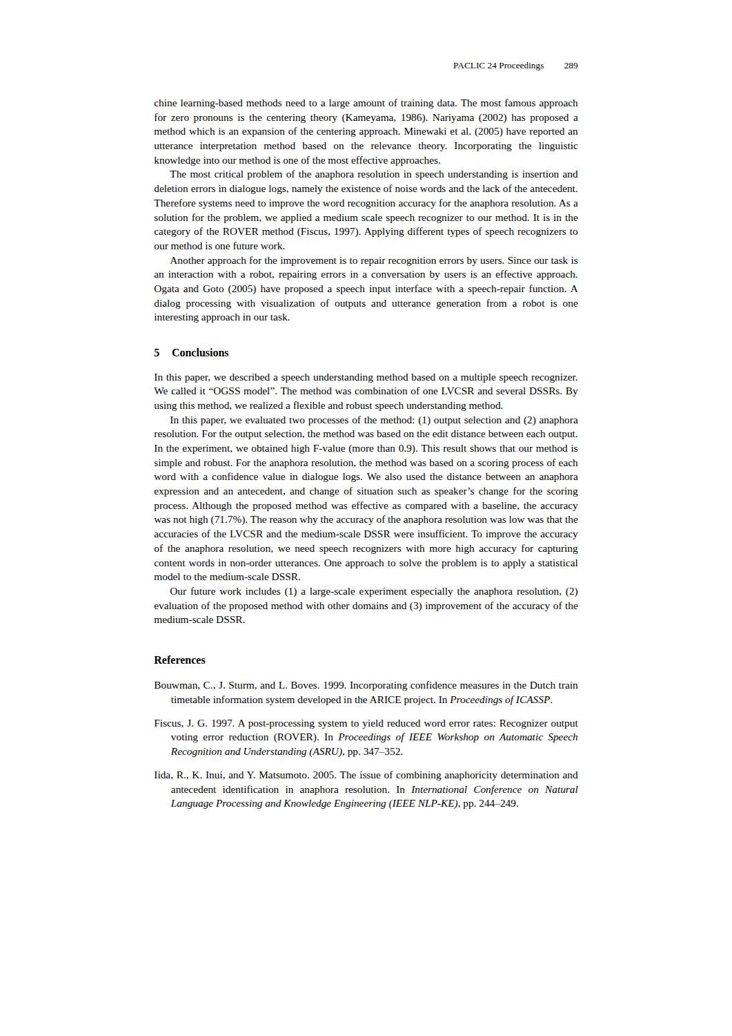PACLIC 24 Proceedings289
chine learning-based methods need to a large amount of training data. The most famous approach for zero pronouns is the centering theory (Kameyama, 1986). Nariyama (2002) has proposed a method which is an expansion of the centering approach. Minewaki et al. (2005) have reported an utterance interpretation method based on the relevance theory. Incorporating the linguistic knowledge into our method is one of the most effective approaches.
The most critical problem of the anaphora resolution in speech understanding is insertion and deletion errors in dialogue logs, namely the existence of noise words and the lack of the antecedent. Therefore systems need to improve the word recognition accuracy for the anaphora resolution. As a solution for the problem, we applied a medium scale speech recognizer to our method. It is in the category of the ROVER method (Fiscus, 1997). Applying different types of speech recognizers to our method is one future work.
Another approach for the improvement is to repair recognition errors by users. Since our task is an interaction with a robot, repairing errors in a conversation by users is an effective approach. Ogata and Goto (2005) have proposed a speech input interface with a speech-repair function. A dialog processing with visualization of outputs and utterance generation from a robot is one interesting approach in our task.
5 Conclusions
In this paper, we described a speech understanding method based on a multiple speech recognizer. We called it “OGSS model”. The method was combination of one LVCSR and several DSSRs. By using this method, we realized a flexible and robust speech understanding method.
In this paper, we evaluated two processes of the method: (1) output selection and (2) anaphora resolution. For the output selection, the method was based on the edit distance between each output. In the experiment, we obtained high F-value (more than 0.9). This result shows that our method is simple and robust. For the anaphora resolution, the method was based on a scoring process of each word with a confidence value in dialogue logs. We also used the distance between an anaphora expression and an antecedent, and change of situation such as speaker’s change for the scoring process. Although the proposed method was effective as compared with a baseline, the accuracy was not high (71.7%). The reason why the accuracy of the anaphora resolution was low was that the accuracies of the LVCSR and the medium-scale DSSR were insufficient. To improve the accuracy of the anaphora resolution, we need speech recognizers with more high accuracy for capturing content words in non-order utterances. One approach to solve the problem is to apply a statistical model to the medium-scale DSSR.
Our future work includes (1) a large-scale experiment especially the anaphora resolution, (2) evaluation of the proposed method with other domains and (3) improvement of the accuracy of the medium-scale DSSR.
References
Bouwman, C., J. Sturm, and L. Boves. 1999. Incorporating confidence measures in the Dutch train timetable information system developed in the ARICE project. In Proceedings of ICASSP.
Fiscus, J. G. 1997. A post-processing system to yield reduced word error rates: Recognizer output voting error reduction (ROVER). In Proceedings of IEEE Workshop on Automatic Speech Recognition and Understanding (ASRU), pp. 347–352.
Iida, R., K. Inui, and Y. Matsumoto. 2005. The issue of combining anaphoricity determination and antecedent identification in anaphora resolution. In International Conference on Natural Language Processing and Knowledge Engineering (IEEE NLP-KE), pp. 244–249.